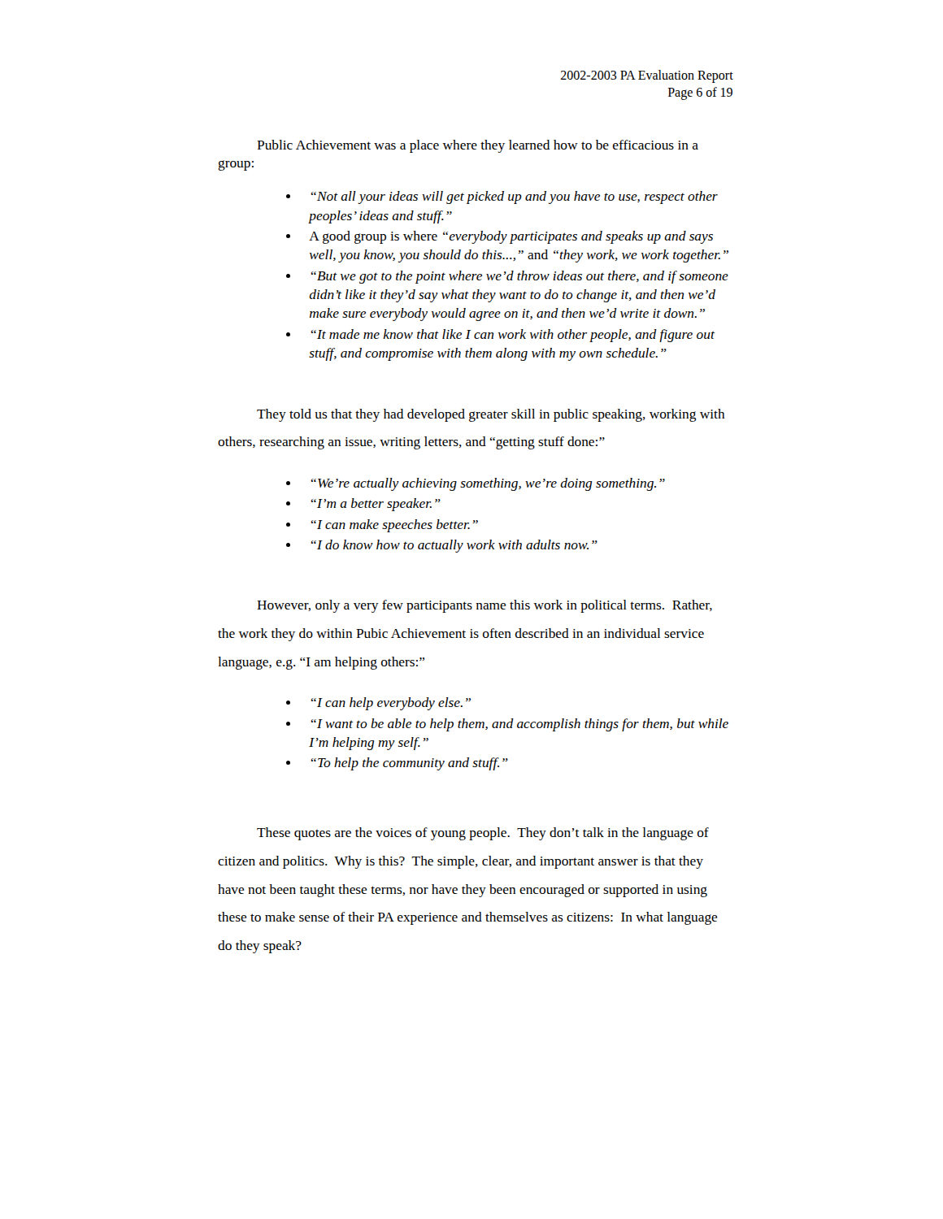2002-2003 PA Evaluation Report Page 6 of 19
Public Achievement was a place where they learned how to be efficacious in a group:
“Not all your ideas will get picked up and you have to use, respect other peoples’ ideas and stuff.”
A good group is where “everybody participates and speaks up and says well, you know, you should do this...,” and “they work, we work together.”
“But we got to the point where we’d throw ideas out there, and if someone didn’t like it they’d say what they want to do to change it, and then we’d make sure everybody would agree on it, and then we’d write it down.”
“It made me know that like I can work with other people, and figure out stuff, and compromise with them along with my own schedule.”
They told us that they had developed greater skill in public speaking, working with others, researching an issue, writing letters, and “getting stuff done:”
“We’re actually achieving something, we’re doing something.”
“I’m a better speaker.”
“I can make speeches better.”
“I do know how to actually work with adults now.”
However, only a very few participants name this work in political terms. Rather, the work they do within Pubic Achievement is often described in an individual service language, e.g. “I am helping others:”
“I can help everybody else.”
“I want to be able to help them, and accomplish things for them, but while I’m helping my self.”
“To help the community and stuff.”
These quotes are the voices of young people. They don’t talk in the language of citizen and politics. Why is this? The simple, clear, and important answer is that they have not been taught these terms, nor have they been encouraged or supported in using these to make sense of their PA experience and themselves as citizens: In what language do they speak?